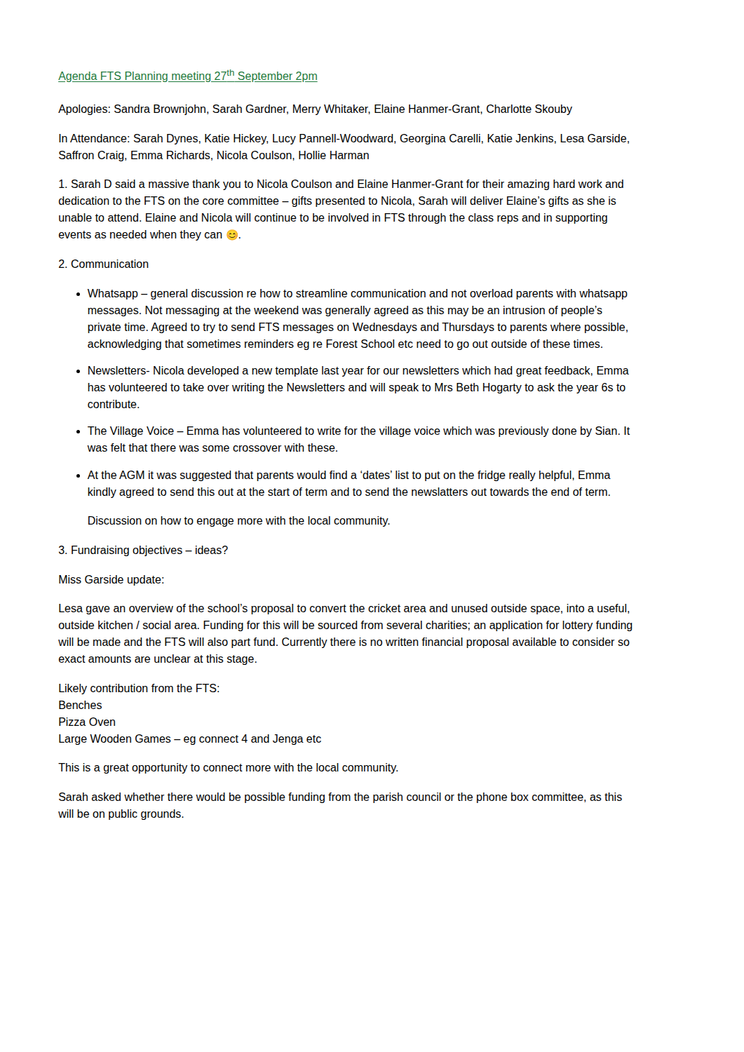Agenda FTS Planning meeting 27th September 2pm
Apologies: Sandra Brownjohn, Sarah Gardner, Merry Whitaker, Elaine Hanmer-Grant, Charlotte Skouby
In Attendance: Sarah Dynes, Katie Hickey, Lucy Pannell-Woodward, Georgina Carelli, Katie Jenkins, Lesa Garside, Saffron Craig, Emma Richards, Nicola Coulson, Hollie Harman
1. Sarah D said a massive thank you to Nicola Coulson and Elaine Hanmer-Grant for their amazing hard work and dedication to the FTS on the core committee – gifts presented to Nicola, Sarah will deliver Elaine’s gifts as she is unable to attend. Elaine and Nicola will continue to be involved in FTS through the class reps and in supporting events as needed when they can 😊.
2. Communication
Whatsapp – general discussion re how to streamline communication and not overload parents with whatsapp messages. Not messaging at the weekend was generally agreed as this may be an intrusion of people’s private time. Agreed to try to send FTS messages on Wednesdays and Thursdays to parents where possible, acknowledging that sometimes reminders eg re Forest School etc need to go out outside of these times.
Newsletters- Nicola developed a new template last year for our newsletters which had great feedback, Emma has volunteered to take over writing the Newsletters and will speak to Mrs Beth Hogarty to ask the year 6s to contribute.
The Village Voice – Emma has volunteered to write for the village voice which was previously done by Sian. It was felt that there was some crossover with these.
At the AGM it was suggested that parents would find a ‘dates’ list to put on the fridge really helpful, Emma kindly agreed to send this out at the start of term and to send the newslatters out towards the end of term.
Discussion on how to engage more with the local community.
3. Fundraising objectives – ideas?
Miss Garside update:
Lesa gave an overview of the school’s proposal to convert the cricket area and unused outside space, into a useful, outside kitchen / social area. Funding for this will be sourced from several charities; an application for lottery funding will be made and the FTS will also part fund. Currently there is no written financial proposal available to consider so exact amounts are unclear at this stage.
Likely contribution from the FTS:
Benches
Pizza Oven
Large Wooden Games – eg connect 4 and Jenga etc
This is a great opportunity to connect more with the local community.
Sarah asked whether there would be possible funding from the parish council or the phone box committee, as this will be on public grounds.